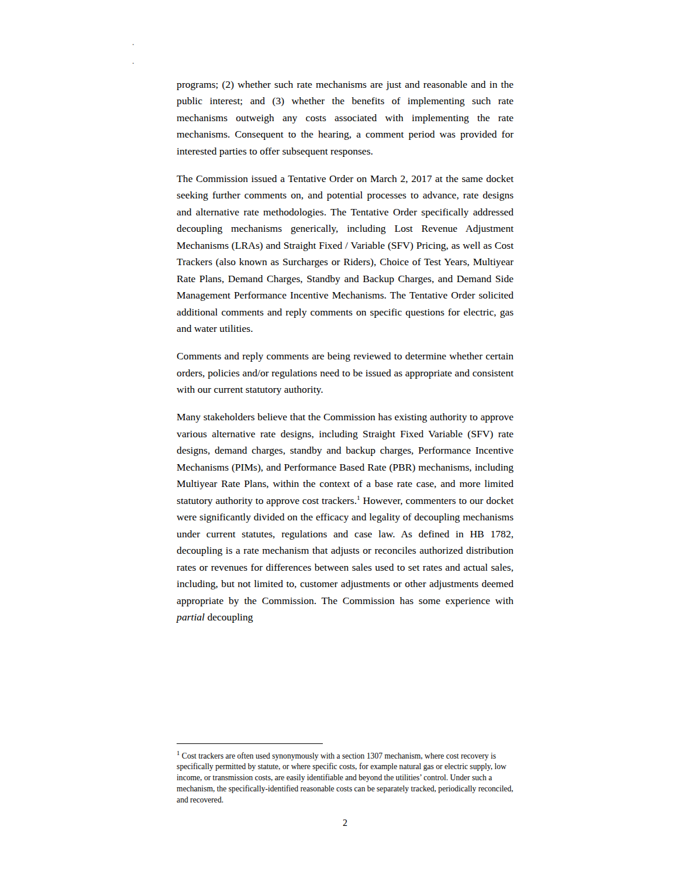·
·
programs; (2) whether such rate mechanisms are just and reasonable and in the public interest; and (3) whether the benefits of implementing such rate mechanisms outweigh any costs associated with implementing the rate mechanisms. Consequent to the hearing, a comment period was provided for interested parties to offer subsequent responses.
The Commission issued a Tentative Order on March 2, 2017 at the same docket seeking further comments on, and potential processes to advance, rate designs and alternative rate methodologies. The Tentative Order specifically addressed decoupling mechanisms generically, including Lost Revenue Adjustment Mechanisms (LRAs) and Straight Fixed / Variable (SFV) Pricing, as well as Cost Trackers (also known as Surcharges or Riders), Choice of Test Years, Multiyear Rate Plans, Demand Charges, Standby and Backup Charges, and Demand Side Management Performance Incentive Mechanisms. The Tentative Order solicited additional comments and reply comments on specific questions for electric, gas and water utilities.
Comments and reply comments are being reviewed to determine whether certain orders, policies and/or regulations need to be issued as appropriate and consistent with our current statutory authority.
Many stakeholders believe that the Commission has existing authority to approve various alternative rate designs, including Straight Fixed Variable (SFV) rate designs, demand charges, standby and backup charges, Performance Incentive Mechanisms (PIMs), and Performance Based Rate (PBR) mechanisms, including Multiyear Rate Plans, within the context of a base rate case, and more limited statutory authority to approve cost trackers.1 However, commenters to our docket were significantly divided on the efficacy and legality of decoupling mechanisms under current statutes, regulations and case law. As defined in HB 1782, decoupling is a rate mechanism that adjusts or reconciles authorized distribution rates or revenues for differences between sales used to set rates and actual sales, including, but not limited to, customer adjustments or other adjustments deemed appropriate by the Commission. The Commission has some experience with partial decoupling
1 Cost trackers are often used synonymously with a section 1307 mechanism, where cost recovery is specifically permitted by statute, or where specific costs, for example natural gas or electric supply, low income, or transmission costs, are easily identifiable and beyond the utilities’ control. Under such a mechanism, the specifically-identified reasonable costs can be separately tracked, periodically reconciled, and recovered.
2